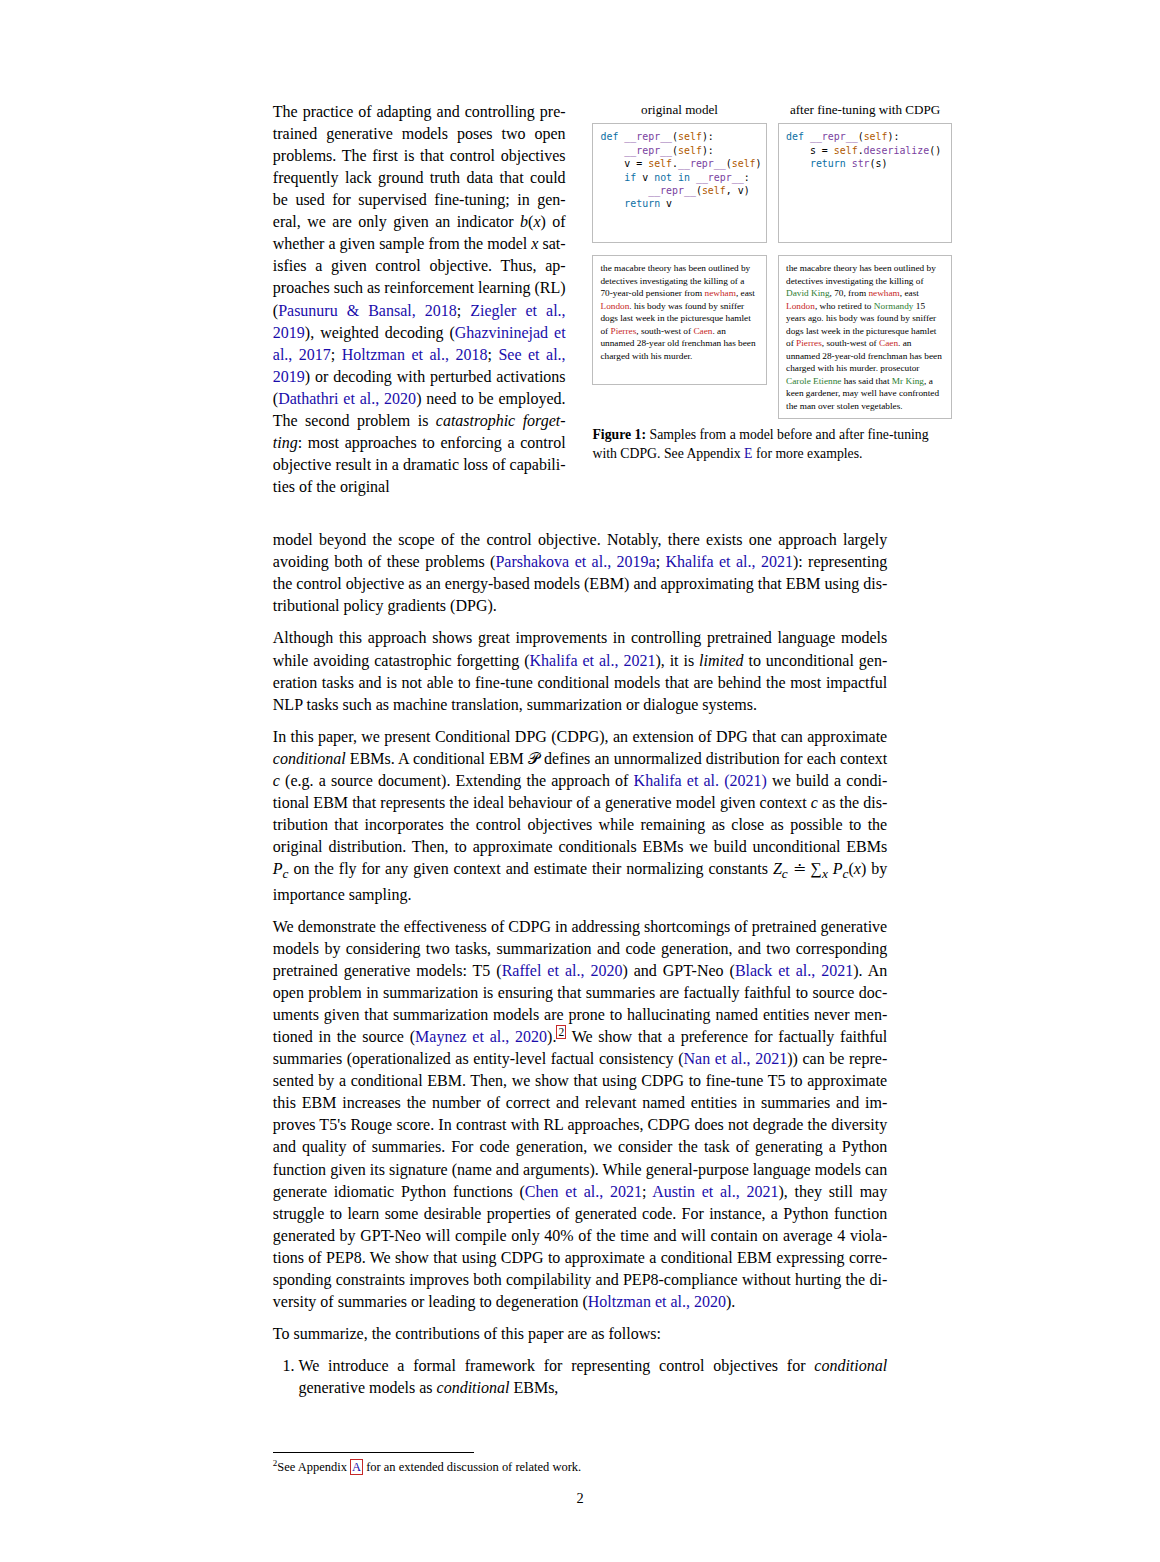The practice of adapting and controlling pretrained generative models poses two open problems. The first is that control objectives frequently lack ground truth data that could be used for supervised fine-tuning; in general, we are only given an indicator b(x) of whether a given sample from the model x satisfies a given control objective. Thus, approaches such as reinforcement learning (RL) (Pasunuru & Bansal, 2018; Ziegler et al., 2019), weighted decoding (Ghazvininejad et al., 2017; Holtzman et al., 2018; See et al., 2019) or decoding with perturbed activations (Dathathri et al., 2020) need to be employed. The second problem is catastrophic forgetting: most approaches to enforcing a control objective result in a dramatic loss of capabilities of the original
original model
def __repr__(self): __repr__(self): v = self.__repr__(self) if v not in __repr__: __repr__(self, v) return v
the macabre theory has been outlined by detectives investigating the killing of a 70-year-old pensioner from newham, east London. his body was found by sniffer dogs last week in the picturesque hamlet of Pierres, south-west of Caen. an unnamed 28-year old frenchman has been charged with his murder.
after fine-tuning with CDPG
def __repr__(self): s = self.deserialize() return str(s)
the macabre theory has been outlined by detectives investigating the killing of David King, 70, from newham, east London, who retired to Normandy 15 years ago. his body was found by sniffer dogs last week in the picturesque hamlet of Pierres, south-west of Caen. an unnamed 28-year-old frenchman has been charged with his murder. prosecutor Carole Etienne has said that Mr King, a keen gardener, may well have confronted the man over stolen vegetables.
Figure 1: Samples from a model before and after fine-tuning with CDPG. See Appendix E for more examples.
model beyond the scope of the control objective. Notably, there exists one approach largely avoiding both of these problems (Parshakova et al., 2019a; Khalifa et al., 2021): representing the control objective as an energy-based models (EBM) and approximating that EBM using distributional policy gradients (DPG).
Although this approach shows great improvements in controlling pretrained language models while avoiding catastrophic forgetting (Khalifa et al., 2021), it is limited to unconditional generation tasks and is not able to fine-tune conditional models that are behind the most impactful NLP tasks such as machine translation, summarization or dialogue systems.
In this paper, we present Conditional DPG (CDPG), an extension of DPG that can approximate conditional EBMs. A conditional EBM 𝒫 defines an unnormalized distribution for each context c (e.g. a source document). Extending the approach of Khalifa et al. (2021) we build a conditional EBM that represents the ideal behaviour of a generative model given context c as the distribution that incorporates the control objectives while remaining as close as possible to the original distribution. Then, to approximate conditionals EBMs we build unconditional EBMs Pc on the fly for any given context and estimate their normalizing constants Zc ≐ ∑x Pc(x) by importance sampling.
We demonstrate the effectiveness of CDPG in addressing shortcomings of pretrained generative models by considering two tasks, summarization and code generation, and two corresponding pretrained generative models: T5 (Raffel et al., 2020) and GPT-Neo (Black et al., 2021). An open problem in summarization is ensuring that summaries are factually faithful to source documents given that summarization models are prone to hallucinating named entities never mentioned in the source (Maynez et al., 2020).2 We show that a preference for factually faithful summaries (operationalized as entity-level factual consistency (Nan et al., 2021)) can be represented by a conditional EBM. Then, we show that using CDPG to fine-tune T5 to approximate this EBM increases the number of correct and relevant named entities in summaries and improves T5's Rouge score. In contrast with RL approaches, CDPG does not degrade the diversity and quality of summaries. For code generation, we consider the task of generating a Python function given its signature (name and arguments). While general-purpose language models can generate idiomatic Python functions (Chen et al., 2021; Austin et al., 2021), they still may struggle to learn some desirable properties of generated code. For instance, a Python function generated by GPT-Neo will compile only 40% of the time and will contain on average 4 violations of PEP8. We show that using CDPG to approximate a conditional EBM expressing corresponding constraints improves both compilability and PEP8-compliance without hurting the diversity of summaries or leading to degeneration (Holtzman et al., 2020).
To summarize, the contributions of this paper are as follows:
We introduce a formal framework for representing control objectives for conditional generative models as conditional EBMs,
2See Appendix A for an extended discussion of related work.
2